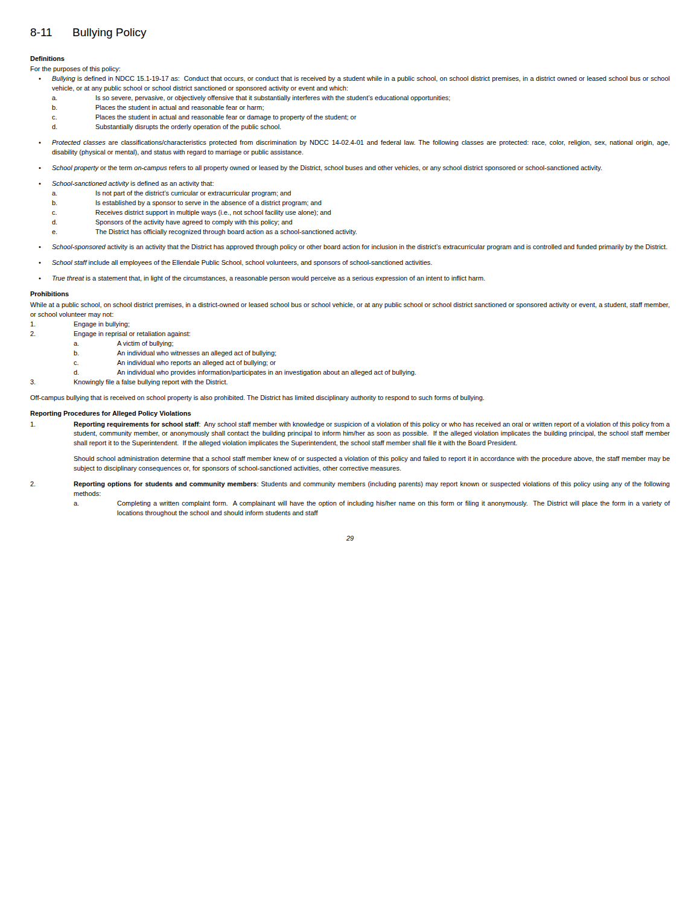8-11 Bullying Policy
Definitions
For the purposes of this policy:
Bullying is defined in NDCC 15.1-19-17 as: Conduct that occurs, or conduct that is received by a student while in a public school, on school district premises, in a district owned or leased school bus or school vehicle, or at any public school or school district sanctioned or sponsored activity or event and which:
| a. | Is so severe, pervasive, or objectively offensive that it substantially interferes with the student’s educational opportunities; |
| b. | Places the student in actual and reasonable fear or harm; |
| c. | Places the student in actual and reasonable fear or damage to property of the student; or |
| d. | Substantially disrupts the orderly operation of the public school. |
Protected classes are classifications/characteristics protected from discrimination by NDCC 14-02.4-01 and federal law. The following classes are protected: race, color, religion, sex, national origin, age, disability (physical or mental), and status with regard to marriage or public assistance.
School property or the term on-campus refers to all property owned or leased by the District, school buses and other vehicles, or any school district sponsored or school-sanctioned activity.
School-sanctioned activity is defined as an activity that:
| a. | Is not part of the district’s curricular or extracurricular program; and |
| b. | Is established by a sponsor to serve in the absence of a district program; and |
| c. | Receives district support in multiple ways (i.e., not school facility use alone); and |
| d. | Sponsors of the activity have agreed to comply with this policy; and |
| e. | The District has officially recognized through board action as a school-sanctioned activity. |
School-sponsored activity is an activity that the District has approved through policy or other board action for inclusion in the district’s extracurricular program and is controlled and funded primarily by the District.
School staff include all employees of the Ellendale Public School, school volunteers, and sponsors of school-sanctioned activities.
True threat is a statement that, in light of the circumstances, a reasonable person would perceive as a serious expression of an intent to inflict harm.
Prohibitions
While at a public school, on school district premises, in a district-owned or leased school bus or school vehicle, or at any public school or school district sanctioned or sponsored activity or event, a student, staff member, or school volunteer may not:
| 1. | Engage in bullying; |
| 2. | Engage in reprisal or retaliation against: / a. / A victim of bullying; / / b. / An individual who witnesses an alleged act of bullying; / / c. / An individual who reports an alleged act of bullying; or / / d. / An individual who provides information/participates in an investigation about an alleged act of bullying. / |
| 3. | Knowingly file a false bullying report with the District. |
Off-campus bullying that is received on school property is also prohibited. The District has limited disciplinary authority to respond to such forms of bullying.
Reporting Procedures for Alleged Policy Violations
| 1. | Reporting requirements for school staff : Any school staff member with knowledge or suspicion of a violation of this policy or who has received an oral or written report of a violation of this policy from a student, community member, or anonymously shall contact the building principal to inform him/her as soon as possible. If the alleged violation implicates the building principal, the school staff member shall report it to the Superintendent. If the alleged violation implicates the Superintendent, the school staff member shall file it with the Board President. Should school administration determine that a school staff member knew of or suspected a violation of this policy and failed to report it in accordance with the procedure above, the staff member may be subject to disciplinary consequences or, for sponsors of school-sanctioned activities, other corrective measures. |
| 2. | Reporting options for students and community members : Students and community members (including parents) may report known or suspected violations of this policy using any of the following methods: / a. / Completing a written complaint form. A complainant will have the option of including his/her name on this form or filing it anonymously. The District will place the form in a variety of locations throughout the school and should inform students and staff / |
29